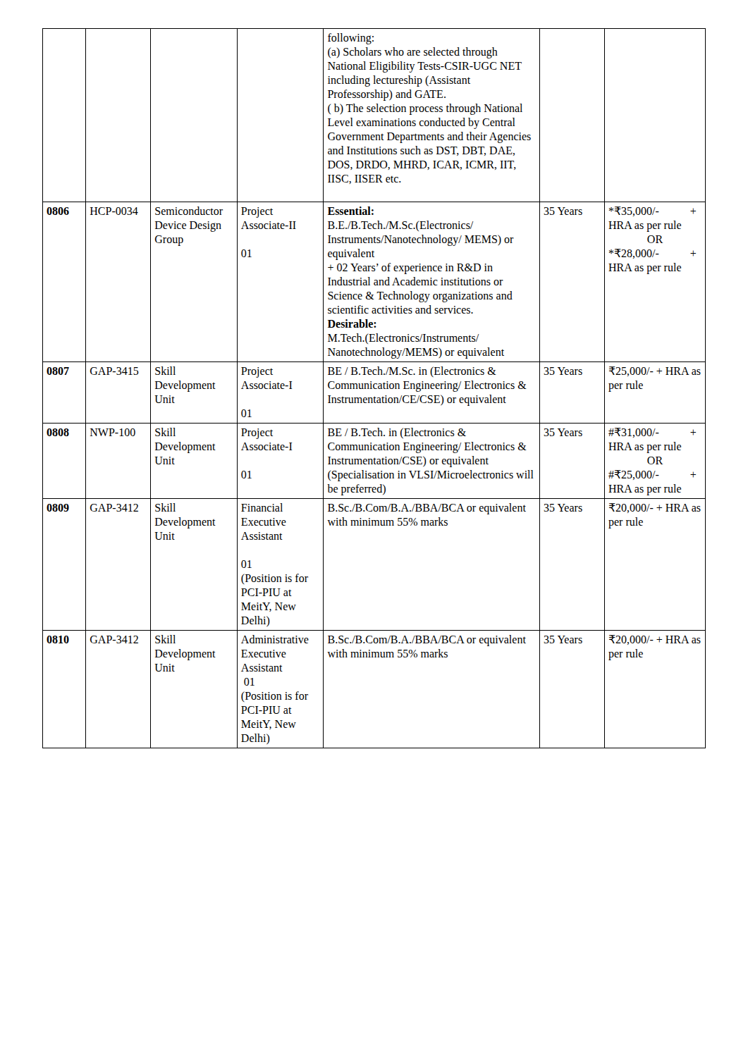| | | | | following: (a) Scholars who are selected through National Eligibility Tests-CSIR-UGC NET including lectureship (Assistant Professorship) and GATE. ( b) The selection process through National Level examinations conducted by Central Government Departments and their Agencies and Institutions such as DST, DBT, DAE, DOS, DRDO, MHRD, ICAR, ICMR, IIT, IISC, IISER etc. | | |
| 0806 | HCP-0034 | Semiconductor Device Design Group | Project Associate-II 01 | Essential: B.E./B.Tech./M.Sc.(Electronics/ Instruments/Nanotechnology/ MEMS) or equivalent + 02 Years’ of experience in R&D in Industrial and Academic institutions or Science & Technology organizations and scientific activities and services. Desirable: M.Tech.(Electronics/Instruments/ Nanotechnology/MEMS) or equivalent | 35 Years | *₹35,000/- + HRA as per rule OR *₹28,000/- + HRA as per rule |
| 0807 | GAP-3415 | Skill Development Unit | Project Associate-I 01 | BE / B.Tech./M.Sc. in (Electronics & Communication Engineering/ Electronics & Instrumentation/CE/CSE) or equivalent | 35 Years | ₹25,000/- + HRA as per rule |
| 0808 | NWP-100 | Skill Development Unit | Project Associate-I 01 | BE / B.Tech. in (Electronics & Communication Engineering/ Electronics & Instrumentation/CSE) or equivalent (Specialisation in VLSI/Microelectronics will be preferred) | 35 Years | #₹31,000/- + HRA as per rule OR #₹25,000/- + HRA as per rule |
| 0809 | GAP-3412 | Skill Development Unit | Financial Executive Assistant 01 (Position is for PCI-PIU at MeitY, New Delhi) | B.Sc./B.Com/B.A./BBA/BCA or equivalent with minimum 55% marks | 35 Years | ₹20,000/- + HRA as per rule |
| 0810 | GAP-3412 | Skill Development Unit | Administrative Executive Assistant 01 (Position is for PCI-PIU at MeitY, New Delhi) | B.Sc./B.Com/B.A./BBA/BCA or equivalent with minimum 55% marks | 35 Years | ₹20,000/- + HRA as per rule |